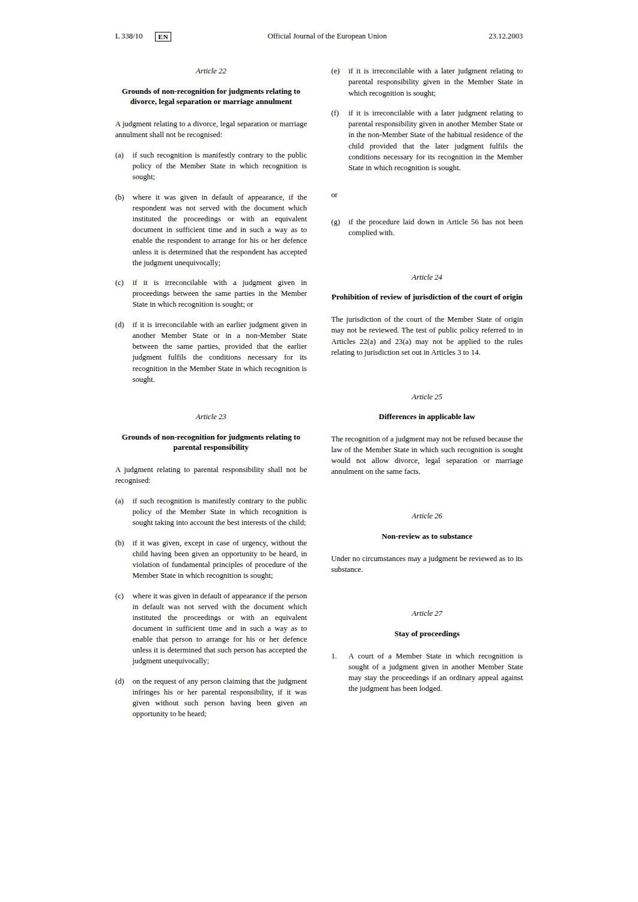L 338/10 EN
Official Journal of the European Union
23.12.2003
Article 22
Grounds of non-recognition for judgments relating to divorce, legal separation or marriage annulment
A judgment relating to a divorce, legal separation or marriage annulment shall not be recognised:
(a) if such recognition is manifestly contrary to the public policy of the Member State in which recognition is sought;
(b) where it was given in default of appearance, if the respondent was not served with the document which instituted the proceedings or with an equivalent document in sufficient time and in such a way as to enable the respondent to arrange for his or her defence unless it is determined that the respondent has accepted the judgment unequivocally;
(c) if it is irreconcilable with a judgment given in proceedings between the same parties in the Member State in which recognition is sought; or
(d) if it is irreconcilable with an earlier judgment given in another Member State or in a non-Member State between the same parties, provided that the earlier judgment fulfils the conditions necessary for its recognition in the Member State in which recognition is sought.
Article 23
Grounds of non-recognition for judgments relating to parental responsibility
A judgment relating to parental responsibility shall not be recognised:
(a) if such recognition is manifestly contrary to the public policy of the Member State in which recognition is sought taking into account the best interests of the child;
(b) if it was given, except in case of urgency, without the child having been given an opportunity to be heard, in violation of fundamental principles of procedure of the Member State in which recognition is sought;
(c) where it was given in default of appearance if the person in default was not served with the document which instituted the proceedings or with an equivalent document in sufficient time and in such a way as to enable that person to arrange for his or her defence unless it is determined that such person has accepted the judgment unequivocally;
(d) on the request of any person claiming that the judgment infringes his or her parental responsibility, if it was given without such person having been given an opportunity to be heard;
(e) if it is irreconcilable with a later judgment relating to parental responsibility given in the Member State in which recognition is sought;
(f) if it is irreconcilable with a later judgment relating to parental responsibility given in another Member State or in the non-Member State of the habitual residence of the child provided that the later judgment fulfils the conditions necessary for its recognition in the Member State in which recognition is sought.
or
(g) if the procedure laid down in Article 56 has not been complied with.
Article 24
Prohibition of review of jurisdiction of the court of origin
The jurisdiction of the court of the Member State of origin may not be reviewed. The test of public policy referred to in Articles 22(a) and 23(a) may not be applied to the rules relating to jurisdiction set out in Articles 3 to 14.
Article 25
Differences in applicable law
The recognition of a judgment may not be refused because the law of the Member State in which such recognition is sought would not allow divorce, legal separation or marriage annulment on the same facts.
Article 26
Non-review as to substance
Under no circumstances may a judgment be reviewed as to its substance.
Article 27
Stay of proceedings
1. A court of a Member State in which recognition is sought of a judgment given in another Member State may stay the proceedings if an ordinary appeal against the judgment has been lodged.